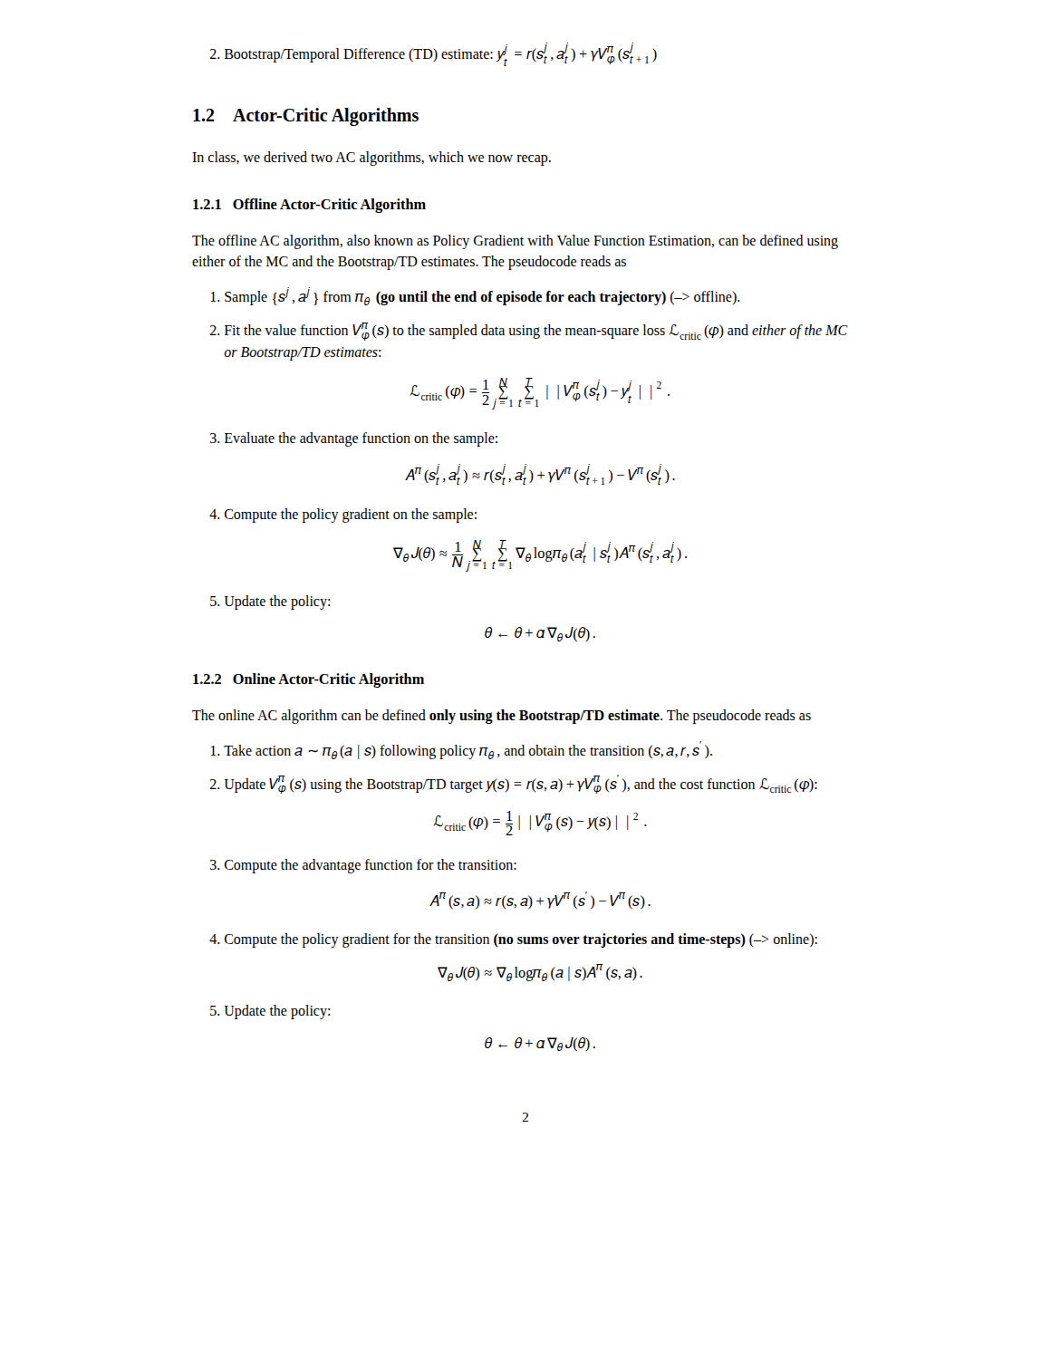Bootstrap/Temporal Difference (TD) estimate: ytj = r(stj,atj) + γVφπ(st+1j)
1.2 Actor-Critic Algorithms
In class, we derived two AC algorithms, which we now recap.
1.2.1 Offline Actor-Critic Algorithm
The offline AC algorithm, also known as Policy Gradient with Value Function Estimation, can be defined using either of the MC and the Bootstrap/TD estimates. The pseudocode reads as
Sample {sj,aj} from πθ (go until the end of episode for each trajectory) (–> offline).
Fit the value function Vφπ(s) to the sampled data using the mean-square loss ℒcritic(φ) and either of the MC or Bootstrap/TD estimates:
ℒcritic(φ) = 12 ∑j=1N ∑t=1T || Vφπ(stj) − ytj ||2 .
Evaluate the advantage function on the sample:
Aπ(stj,atj) ≈ r(stj,atj) + γVπ(st+1j) − Vπ(stj) .
Compute the policy gradient on the sample:
∇θJ(θ) ≈ 1N ∑j=1N ∑t=1T ∇θ log πθ(atj|stj) Aπ(stj,atj) .
Update the policy:
θ ← θ + α ∇θJ(θ) .
1.2.2 Online Actor-Critic Algorithm
The online AC algorithm can be defined only using the Bootstrap/TD estimate. The pseudocode reads as
Take action a∼πθ(a|s) following policy πθ , and obtain the transition (s,a,r,s′) .
Update Vφπ(s) using the Bootstrap/TD target y(s)=r(s,a)+γVφπ(s′) , and the cost function ℒcritic(φ) :
ℒcritic(φ) = 12 || Vφπ(s) − y(s) ||2 .
Compute the advantage function for the transition:
Aπ(s,a) ≈ r(s,a) + γVπ(s′) − Vπ(s) .
Compute the policy gradient for the transition (no sums over trajctories and time-steps) (–> online):
∇θJ(θ) ≈ ∇θ log πθ(a|s) Aπ(s,a) .
Update the policy:
θ ← θ + α ∇θJ(θ) .
2